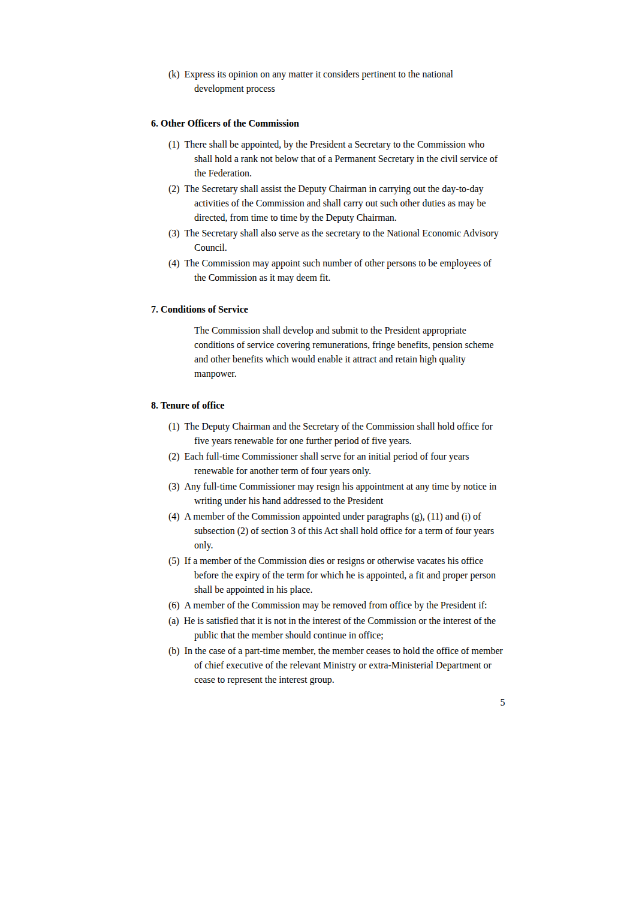(k) Express its opinion on any matter it considers pertinent to the national development process
6. Other Officers of the Commission
(1) There shall be appointed, by the President a Secretary to the Commission who shall hold a rank not below that of a Permanent Secretary in the civil service of the Federation.
(2) The Secretary shall assist the Deputy Chairman in carrying out the day-to-day activities of the Commission and shall carry out such other duties as may be directed, from time to time by the Deputy Chairman.
(3) The Secretary shall also serve as the secretary to the National Economic Advisory Council.
(4) The Commission may appoint such number of other persons to be employees of the Commission as it may deem fit.
7. Conditions of Service
The Commission shall develop and submit to the President appropriate conditions of service covering remunerations, fringe benefits, pension scheme and other benefits which would enable it attract and retain high quality manpower.
8. Tenure of office
(1) The Deputy Chairman and the Secretary of the Commission shall hold office for five years renewable for one further period of five years.
(2) Each full-time Commissioner shall serve for an initial period of four years renewable for another term of four years only.
(3) Any full-time Commissioner may resign his appointment at any time by notice in writing under his hand addressed to the President
(4) A member of the Commission appointed under paragraphs (g), (11) and (i) of subsection (2) of section 3 of this Act shall hold office for a term of four years only.
(5) If a member of the Commission dies or resigns or otherwise vacates his office before the expiry of the term for which he is appointed, a fit and proper person shall be appointed in his place.
(6) A member of the Commission may be removed from office by the President if:
(a) He is satisfied that it is not in the interest of the Commission or the interest of the public that the member should continue in office;
(b) In the case of a part-time member, the member ceases to hold the office of member of chief executive of the relevant Ministry or extra-Ministerial Department or cease to represent the interest group.
5